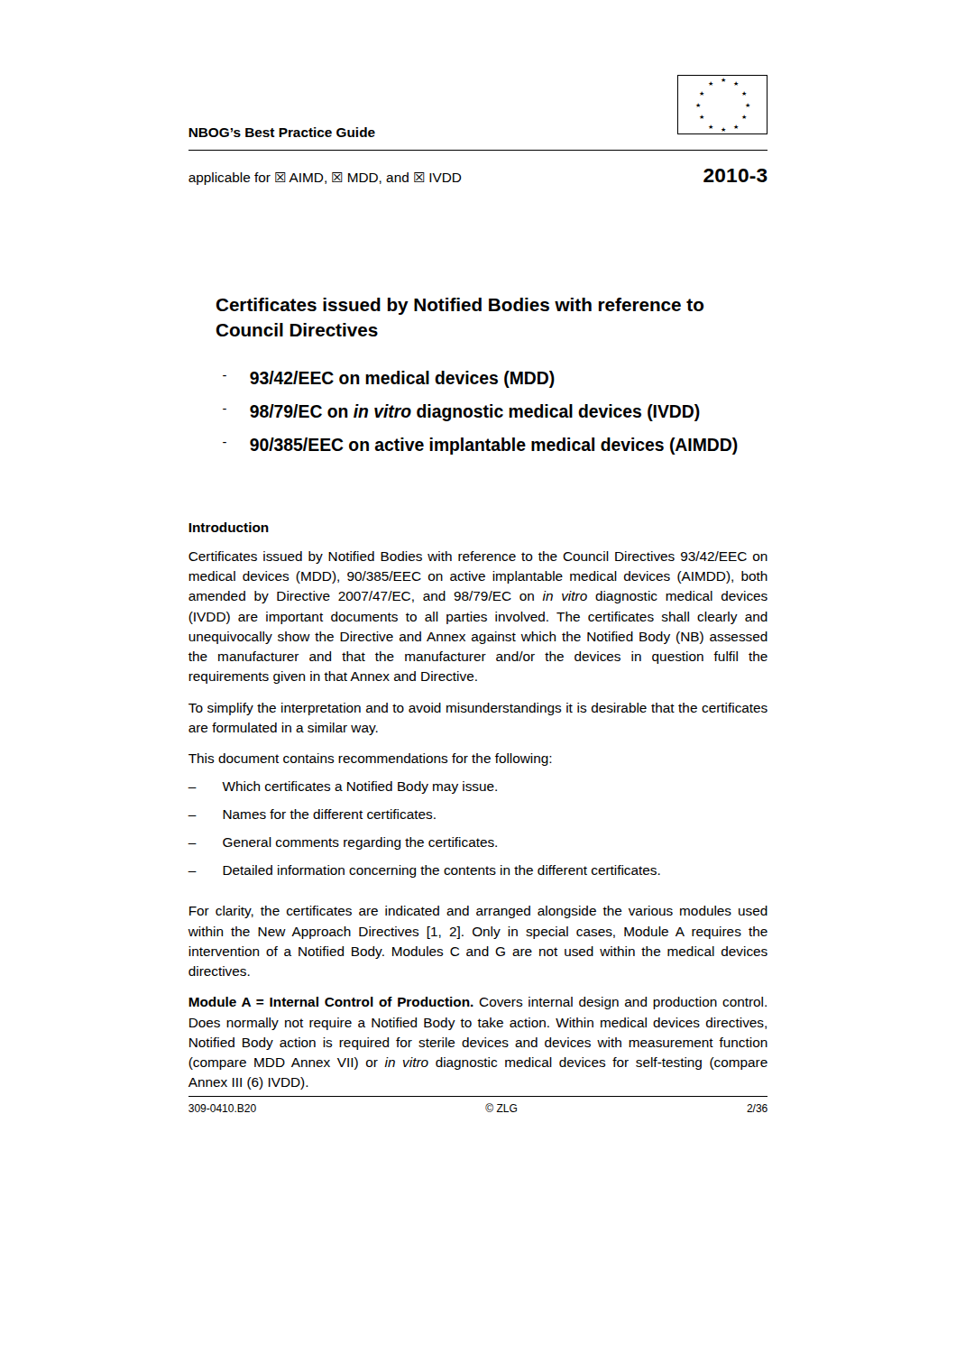NBOG’s Best Practice Guide
★ ★ ★ ★ ★ ★ ★ ★ ★ ★ ★ ★
applicable for ☒ AIMD, ☒ MDD, and ☒ IVDD
2010-3
Certificates issued by Notified Bodies with reference to Council Directives
93/42/EEC on medical devices (MDD)
98/79/EC on in vitro diagnostic medical devices (IVDD)
90/385/EEC on active implantable medical devices (AIMDD)
Introduction
Certificates issued by Notified Bodies with reference to the Council Directives 93/42/EEC on medical devices (MDD), 90/385/EEC on active implantable medical devices (AIMDD), both amended by Directive 2007/47/EC, and 98/79/EC on in vitro diagnostic medical devices (IVDD) are important documents to all parties involved. The certificates shall clearly and unequivocally show the Directive and Annex against which the Notified Body (NB) assessed the manufacturer and that the manufacturer and/or the devices in question fulfil the requirements given in that Annex and Directive.
To simplify the interpretation and to avoid misunderstandings it is desirable that the certificates are formulated in a similar way.
This document contains recommendations for the following:
Which certificates a Notified Body may issue.
Names for the different certificates.
General comments regarding the certificates.
Detailed information concerning the contents in the different certificates.
For clarity, the certificates are indicated and arranged alongside the various modules used within the New Approach Directives [1, 2]. Only in special cases, Module A requires the intervention of a Notified Body. Modules C and G are not used within the medical devices directives.
Module A = Internal Control of Production. Covers internal design and production control. Does normally not require a Notified Body to take action. Within medical devices directives, Notified Body action is required for sterile devices and devices with measurement function (compare MDD Annex VII) or in vitro diagnostic medical devices for self-testing (compare Annex III (6) IVDD).
309-0410.B20
© ZLG
2/36